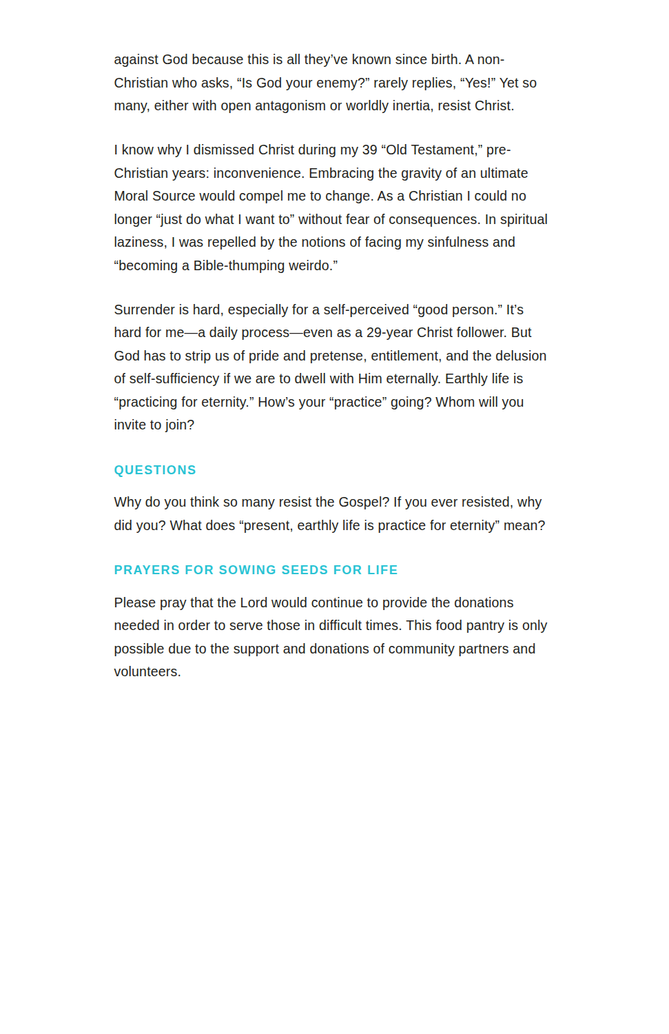against God because this is all they’ve known since birth. A non-Christian who asks, “Is God your enemy?” rarely replies, “Yes!” Yet so many, either with open antagonism or worldly inertia, resist Christ.
I know why I dismissed Christ during my 39 “Old Testament,” pre-Christian years: inconvenience. Embracing the gravity of an ultimate Moral Source would compel me to change. As a Christian I could no longer “just do what I want to” without fear of consequences. In spiritual laziness, I was repelled by the notions of facing my sinfulness and “becoming a Bible-thumping weirdo.”
Surrender is hard, especially for a self-perceived “good person.” It’s hard for me—a daily process—even as a 29-year Christ follower. But God has to strip us of pride and pretense, entitlement, and the delusion of self-sufficiency if we are to dwell with Him eternally. Earthly life is “practicing for eternity.” How’s your “practice” going? Whom will you invite to join?
Questions
Why do you think so many resist the Gospel? If you ever resisted, why did you? What does “present, earthly life is practice for eternity” mean?
Prayers for Sowing Seeds for Life
Please pray that the Lord would continue to provide the donations needed in order to serve those in difficult times. This food pantry is only possible due to the support and donations of community partners and volunteers.